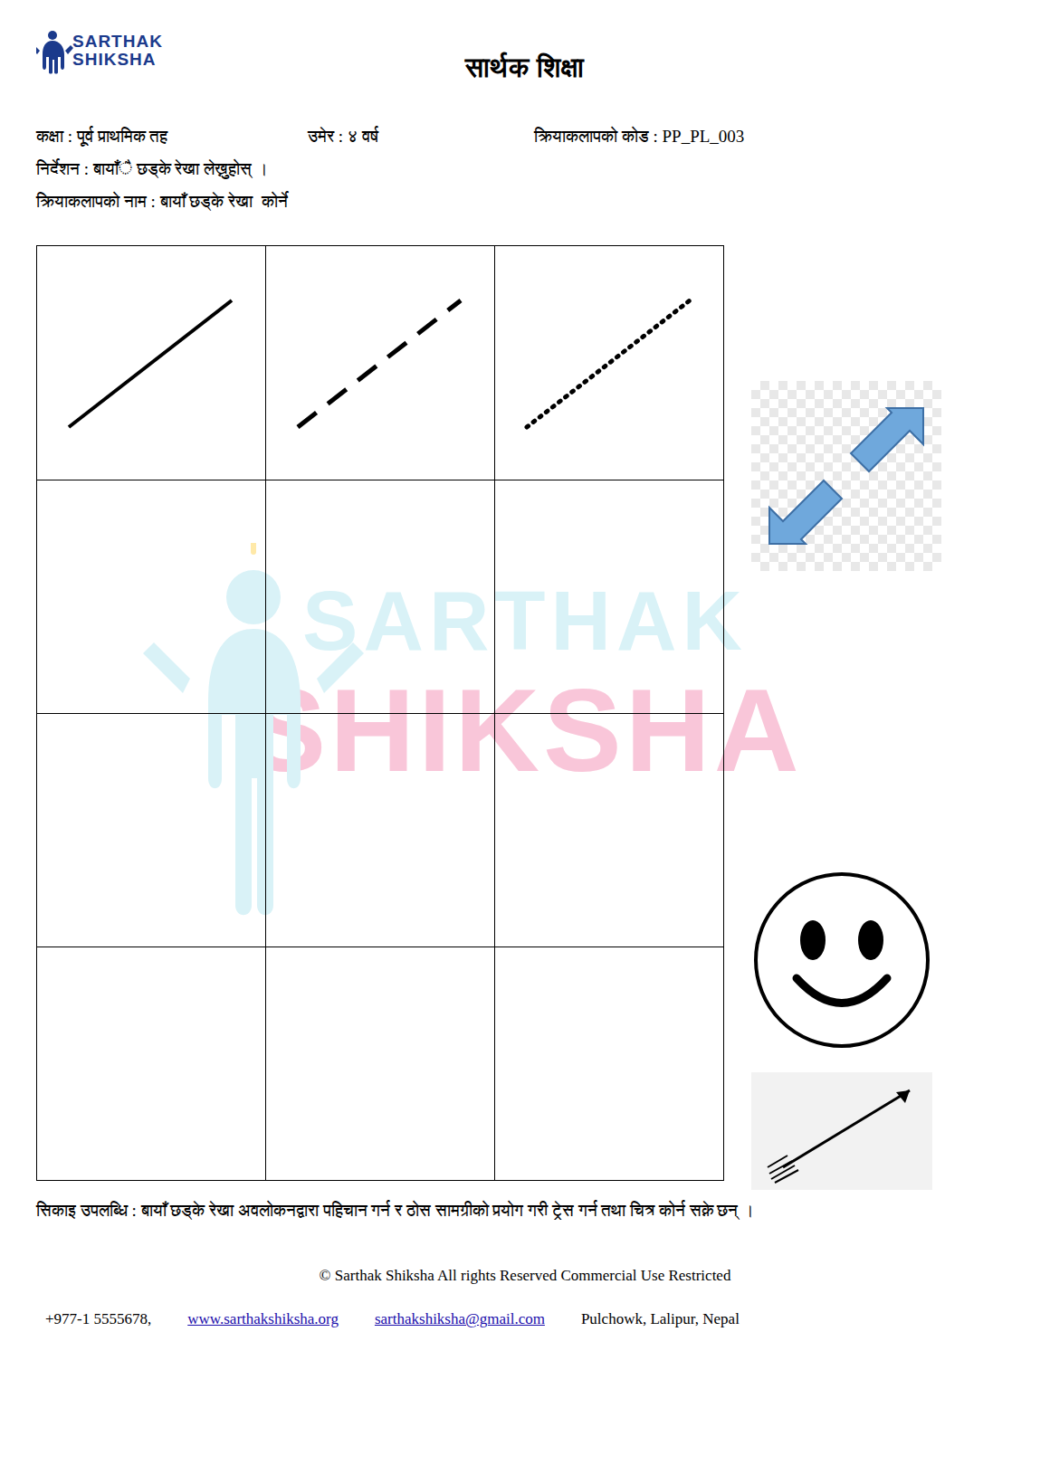SARTHAK
SHIKSHA
SARTHAK SHIKSHA
सार्थक शिक्षा
कक्षा : पूर्व प्राथमिक तह
उमेर : ४ वर्ष
क्रियाकलापको कोड : PP_PL_003
निर्देशन : बायाँै छड्के रेखा लेख्नुहोस् ।
क्रियाकलापको नाम : बायाँ छड्के रेखा कोर्ने
सिकाइ उपलब्धि : बायाँ छड्के रेखा अवलोकनद्वारा पहिचान गर्न र ठोस सामग्रीको प्रयोग गरी ट्रेस गर्न तथा चित्र कोर्न सक्ने छन् ।
© Sarthak Shiksha All rights Reserved Commercial Use Restricted
+977-1 5555678, www.sarthakshiksha.org sarthakshiksha@gmail.com Pulchowk, Lalipur, Nepal